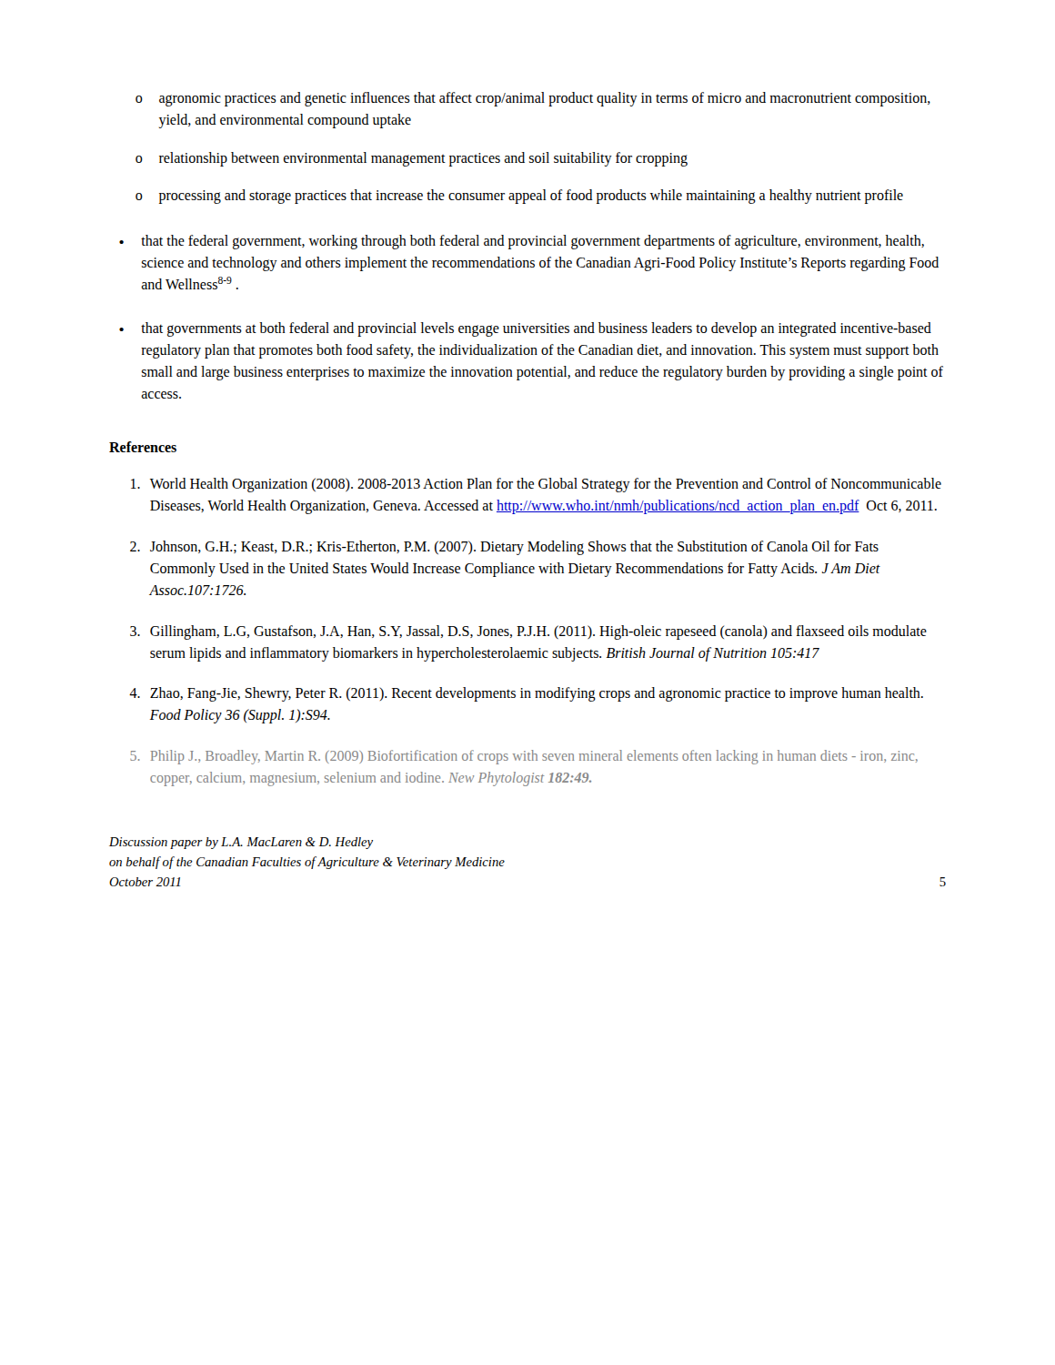agronomic practices and genetic influences that affect crop/animal product quality in terms of micro and macronutrient composition, yield, and environmental compound uptake
relationship between environmental management practices and soil suitability for cropping
processing and storage practices that increase the consumer appeal of food products while maintaining a healthy nutrient profile
that the federal government, working through both federal and provincial government departments of agriculture, environment, health, science and technology and others implement the recommendations of the Canadian Agri-Food Policy Institute’s Reports regarding Food and Wellness8-9 .
that governments at both federal and provincial levels engage universities and business leaders to develop an integrated incentive-based regulatory plan that promotes both food safety, the individualization of the Canadian diet, and innovation. This system must support both small and large business enterprises to maximize the innovation potential, and reduce the regulatory burden by providing a single point of access.
References
World Health Organization (2008). 2008-2013 Action Plan for the Global Strategy for the Prevention and Control of Noncommunicable Diseases, World Health Organization, Geneva. Accessed at http://www.who.int/nmh/publications/ncd_action_plan_en.pdf Oct 6, 2011.
Johnson, G.H.; Keast, D.R.; Kris-Etherton, P.M. (2007). Dietary Modeling Shows that the Substitution of Canola Oil for Fats Commonly Used in the United States Would Increase Compliance with Dietary Recommendations for Fatty Acids. J Am Diet Assoc.107:1726.
Gillingham, L.G, Gustafson, J.A, Han, S.Y, Jassal, D.S, Jones, P.J.H. (2011). High-oleic rapeseed (canola) and flaxseed oils modulate serum lipids and inflammatory biomarkers in hypercholesterolaemic subjects. British Journal of Nutrition 105:417
Zhao, Fang-Jie, Shewry, Peter R. (2011). Recent developments in modifying crops and agronomic practice to improve human health. Food Policy 36 (Suppl. 1):S94.
Philip J., Broadley, Martin R. (2009) Biofortification of crops with seven mineral elements often lacking in human diets - iron, zinc, copper, calcium, magnesium, selenium and iodine. New Phytologist 182:49.
Discussion paper by L.A. MacLaren & D. Hedley on behalf of the Canadian Faculties of Agriculture & Veterinary Medicine October 2011 5